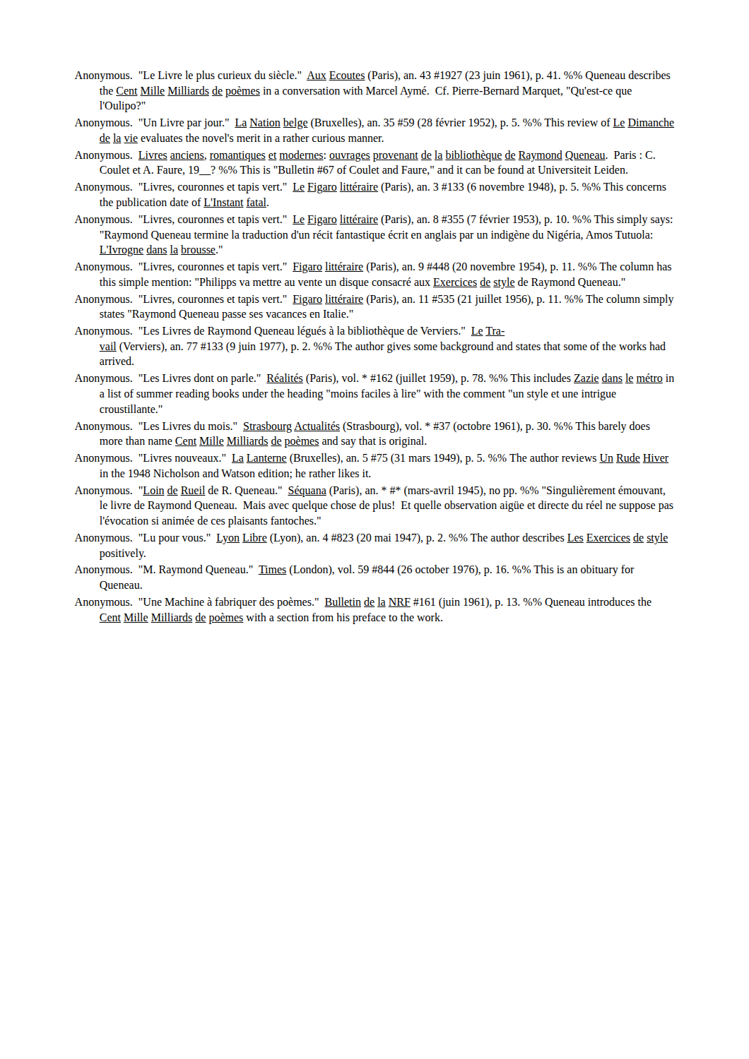Anonymous. "Le Livre le plus curieux du siècle." Aux Ecoutes (Paris), an. 43 #1927 (23 juin 1961), p. 41. %% Queneau describes the Cent Mille Milliards de poèmes in a conversation with Marcel Aymé. Cf. Pierre-Bernard Marquet, "Qu'est-ce que l'Oulipo?"
Anonymous. "Un Livre par jour." La Nation belge (Bruxelles), an. 35 #59 (28 février 1952), p. 5. %% This review of Le Dimanche de la vie evaluates the novel's merit in a rather curious manner.
Anonymous. Livres anciens, romantiques et modernes: ouvrages provenant de la bibliothèque de Raymond Queneau. Paris : C. Coulet et A. Faure, 19__? %% This is "Bulletin #67 of Coulet and Faure," and it can be found at Universiteit Leiden.
Anonymous. "Livres, couronnes et tapis vert." Le Figaro littéraire (Paris), an. 3 #133 (6 novembre 1948), p. 5. %% This concerns the publication date of L'Instant fatal.
Anonymous. "Livres, couronnes et tapis vert." Le Figaro littéraire (Paris), an. 8 #355 (7 février 1953), p. 10. %% This simply says: "Raymond Queneau termine la traduction d'un récit fantastique écrit en anglais par un indigène du Nigéria, Amos Tutuola: L'Ivrogne dans la brousse."
Anonymous. "Livres, couronnes et tapis vert." Figaro littéraire (Paris), an. 9 #448 (20 novembre 1954), p. 11. %% The column has this simple mention: "Philipps va mettre au vente un disque consacré aux Exercices de style de Raymond Queneau."
Anonymous. "Livres, couronnes et tapis vert." Figaro littéraire (Paris), an. 11 #535 (21 juillet 1956), p. 11. %% The column simply states "Raymond Queneau passe ses vacances en Italie."
Anonymous. "Les Livres de Raymond Queneau légués à la bibliothèque de Verviers." Le Tra- vail (Verviers), an. 77 #133 (9 juin 1977), p. 2. %% The author gives some background and states that some of the works had arrived.
Anonymous. "Les Livres dont on parle." Réalités (Paris), vol. * #162 (juillet 1959), p. 78. %% This includes Zazie dans le métro in a list of summer reading books under the heading "moins faciles à lire" with the comment "un style et une intrigue croustillante."
Anonymous. "Les Livres du mois." Strasbourg Actualités (Strasbourg), vol. * #37 (octobre 1961), p. 30. %% This barely does more than name Cent Mille Milliards de poèmes and say that is original.
Anonymous. "Livres nouveaux." La Lanterne (Bruxelles), an. 5 #75 (31 mars 1949), p. 5. %% The author reviews Un Rude Hiver in the 1948 Nicholson and Watson edition; he rather likes it.
Anonymous. "Loin de Rueil de R. Queneau." Séquana (Paris), an. * #* (mars-avril 1945), no pp. %% "Singulièrement émouvant, le livre de Raymond Queneau. Mais avec quelque chose de plus! Et quelle observation aigüe et directe du réel ne suppose pas l'évocation si animée de ces plaisants fantoches."
Anonymous. "Lu pour vous." Lyon Libre (Lyon), an. 4 #823 (20 mai 1947), p. 2. %% The author describes Les Exercices de style positively.
Anonymous. "M. Raymond Queneau." Times (London), vol. 59 #844 (26 october 1976), p. 16. %% This is an obituary for Queneau.
Anonymous. "Une Machine à fabriquer des poèmes." Bulletin de la NRF #161 (juin 1961), p. 13. %% Queneau introduces the Cent Mille Milliards de poèmes with a section from his preface to the work.